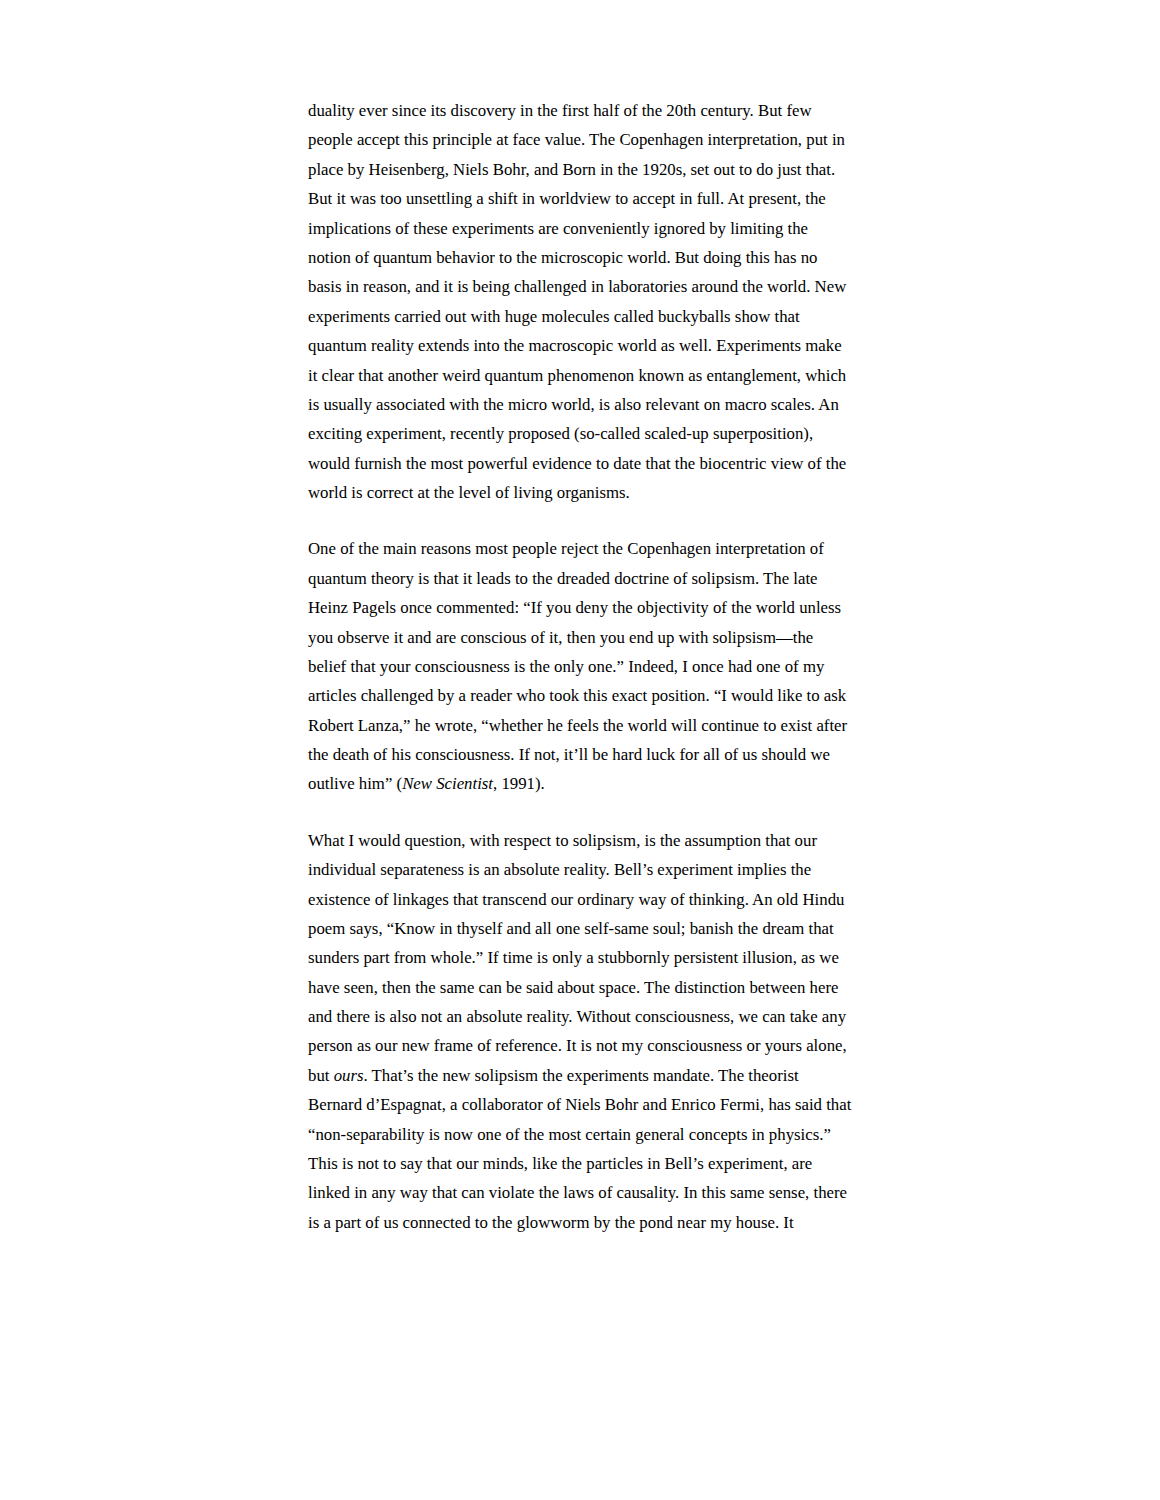duality ever since its discovery in the first half of the 20th century. But few people accept this principle at face value. The Copenhagen interpretation, put in place by Heisenberg, Niels Bohr, and Born in the 1920s, set out to do just that. But it was too unsettling a shift in worldview to accept in full. At present, the implications of these experiments are conveniently ignored by limiting the notion of quantum behavior to the microscopic world. But doing this has no basis in reason, and it is being challenged in laboratories around the world. New experiments carried out with huge molecules called buckyballs show that quantum reality extends into the macroscopic world as well. Experiments make it clear that another weird quantum phenomenon known as entanglement, which is usually associated with the micro world, is also relevant on macro scales. An exciting experiment, recently proposed (so-called scaled-up superposition), would furnish the most powerful evidence to date that the biocentric view of the world is correct at the level of living organisms.
One of the main reasons most people reject the Copenhagen interpretation of quantum theory is that it leads to the dreaded doctrine of solipsism. The late Heinz Pagels once commented: “If you deny the objectivity of the world unless you observe it and are conscious of it, then you end up with solipsism—the belief that your consciousness is the only one.” Indeed, I once had one of my articles challenged by a reader who took this exact position. “I would like to ask Robert Lanza,” he wrote, “whether he feels the world will continue to exist after the death of his consciousness. If not, it’ll be hard luck for all of us should we outlive him” (New Scientist, 1991).
What I would question, with respect to solipsism, is the assumption that our individual separateness is an absolute reality. Bell’s experiment implies the existence of linkages that transcend our ordinary way of thinking. An old Hindu poem says, “Know in thyself and all one self-same soul; banish the dream that sunders part from whole.” If time is only a stubbornly persistent illusion, as we have seen, then the same can be said about space. The distinction between here and there is also not an absolute reality. Without consciousness, we can take any person as our new frame of reference. It is not my consciousness or yours alone, but ours. That’s the new solipsism the experiments mandate. The theorist Bernard d’Espagnat, a collaborator of Niels Bohr and Enrico Fermi, has said that “non-separability is now one of the most certain general concepts in physics.” This is not to say that our minds, like the particles in Bell’s experiment, are linked in any way that can violate the laws of causality. In this same sense, there is a part of us connected to the glowworm by the pond near my house. It